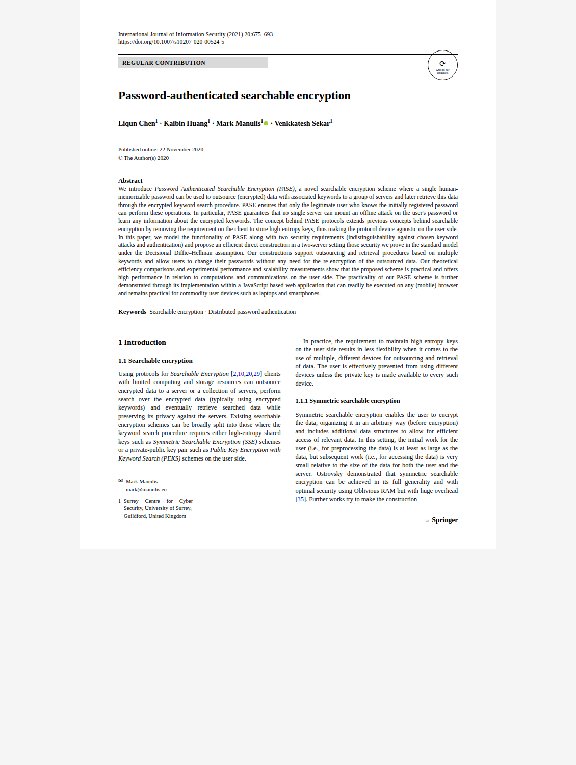International Journal of Information Security (2021) 20:675–693
https://doi.org/10.1007/s10207-020-00524-5
Regular contribution
⟳ Check for
updates
Password-authenticated searchable encryption
Liqun Chen1 · Kaibin Huang1 · Mark Manulis1 · Venkkatesh Sekar1
Published online: 22 November 2020
© The Author(s) 2020
Abstract
We introduce Password Authenticated Searchable Encryption (PASE), a novel searchable encryption scheme where a single human-memorizable password can be used to outsource (encrypted) data with associated keywords to a group of servers and later retrieve this data through the encrypted keyword search procedure. PASE ensures that only the legitimate user who knows the initially registered password can perform these operations. In particular, PASE guarantees that no single server can mount an offline attack on the user's password or learn any information about the encrypted keywords. The concept behind PASE protocols extends previous concepts behind searchable encryption by removing the requirement on the client to store high-entropy keys, thus making the protocol device-agnostic on the user side. In this paper, we model the functionality of PASE along with two security requirements (indistinguishability against chosen keyword attacks and authentication) and propose an efficient direct construction in a two-server setting those security we prove in the standard model under the Decisional Diffie–Hellman assumption. Our constructions support outsourcing and retrieval procedures based on multiple keywords and allow users to change their passwords without any need for the re-encryption of the outsourced data. Our theoretical efficiency comparisons and experimental performance and scalability measurements show that the proposed scheme is practical and offers high performance in relation to computations and communications on the user side. The practicality of our PASE scheme is further demonstrated through its implementation within a JavaScript-based web application that can readily be executed on any (mobile) browser and remains practical for commodity user devices such as laptops and smartphones.
Keywords Searchable encryption · Distributed password authentication
1 Introduction
1.1 Searchable encryption
Using protocols for Searchable Encryption [2,10,20,29] clients with limited computing and storage resources can outsource encrypted data to a server or a collection of servers, perform search over the encrypted data (typically using encrypted keywords) and eventually retrieve searched data while preserving its privacy against the servers. Existing searchable encryption schemes can be broadly split into those where the keyword search procedure requires either high-entropy shared keys such as Symmetric Searchable Encryption (SSE) schemes or a private-public key pair such as Public Key Encryption with Keyword Search (PEKS) schemes on the user side.
✉ Mark Manulis
mark@manulis.eu
1 Surrey Centre for Cyber Security, University of Surrey,
Guildford, United Kingdom
In practice, the requirement to maintain high-entropy keys on the user side results in less flexibility when it comes to the use of multiple, different devices for outsourcing and retrieval of data. The user is effectively prevented from using different devices unless the private key is made available to every such device.
1.1.1 Symmetric searchable encryption
Symmetric searchable encryption enables the user to encrypt the data, organizing it in an arbitrary way (before encryption) and includes additional data structures to allow for efficient access of relevant data. In this setting, the initial work for the user (i.e., for preprocessing the data) is at least as large as the data, but subsequent work (i.e., for accessing the data) is very small relative to the size of the data for both the user and the server. Ostrovsky demonstrated that symmetric searchable encryption can be achieved in its full generality and with optimal security using Oblivious RAM but with huge overhead [35]. Further works try to make the construction
☞Springer